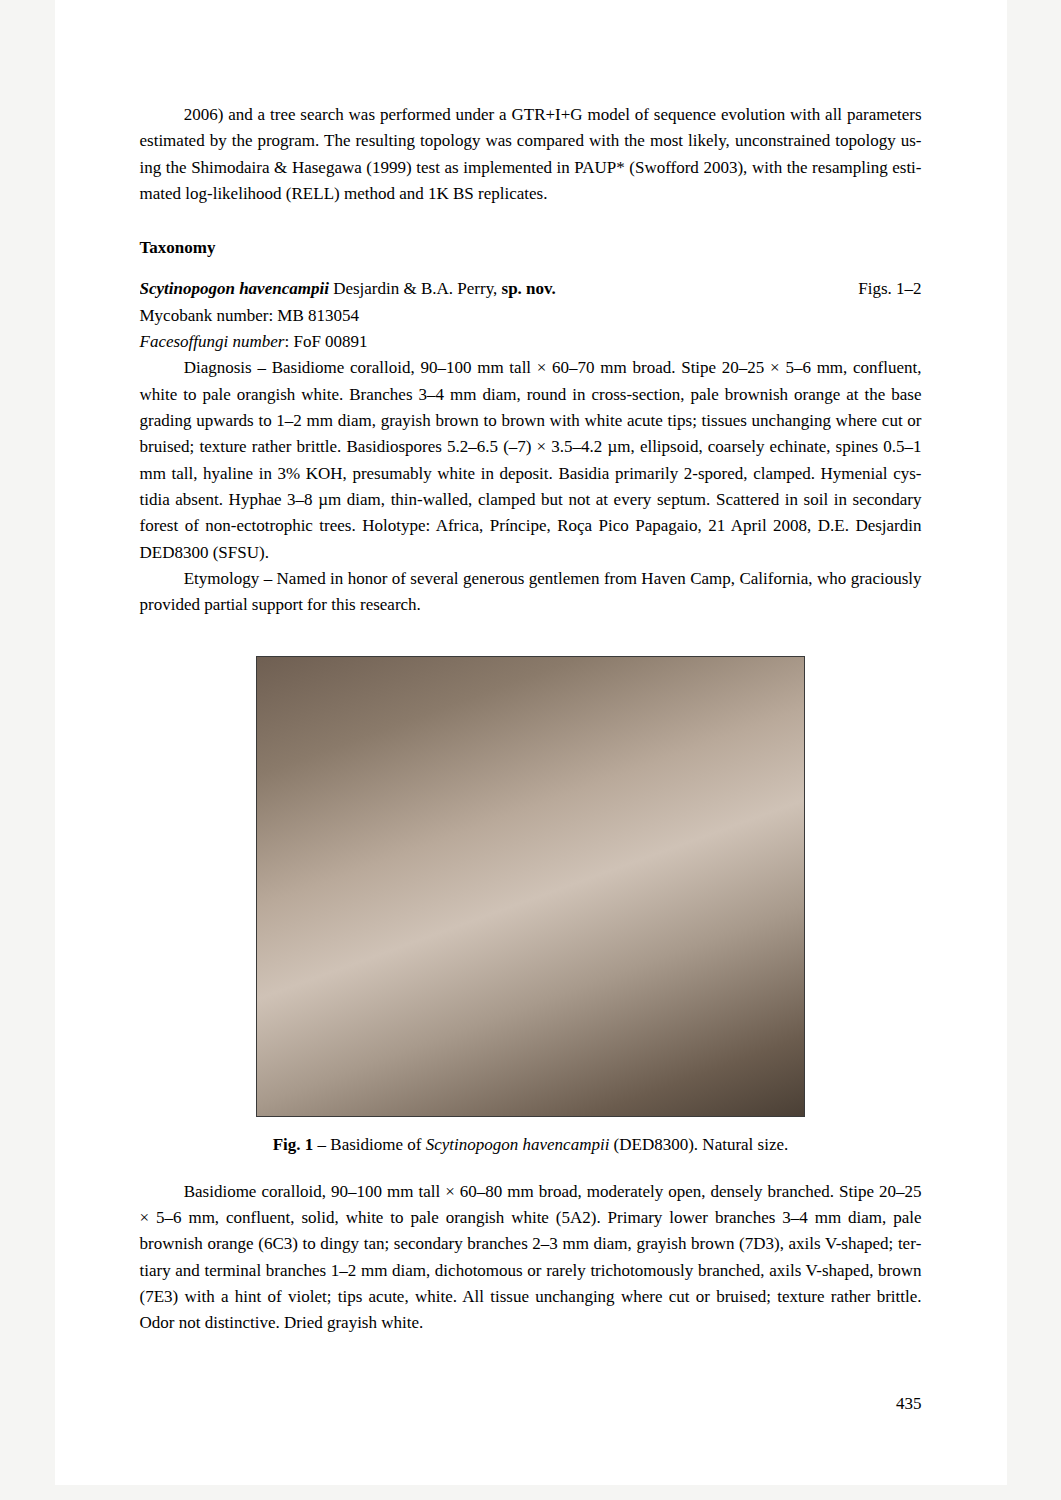2006) and a tree search was performed under a GTR+I+G model of sequence evolution with all parameters estimated by the program. The resulting topology was compared with the most likely, unconstrained topology using the Shimodaira & Hasegawa (1999) test as implemented in PAUP* (Swofford 2003), with the resampling estimated log-likelihood (RELL) method and 1K BS replicates.
Taxonomy
Figs. 1–2 Scytinopogon havencampii Desjardin & B.A. Perry, sp. nov.
Mycobank number: MB 813054
Facesoffungi number: FoF 00891
Diagnosis – Basidiome coralloid, 90–100 mm tall × 60–70 mm broad. Stipe 20–25 × 5–6 mm, confluent, white to pale orangish white. Branches 3–4 mm diam, round in cross-section, pale brownish orange at the base grading upwards to 1–2 mm diam, grayish brown to brown with white acute tips; tissues unchanging where cut or bruised; texture rather brittle. Basidiospores 5.2–6.5 (–7) × 3.5–4.2 µm, ellipsoid, coarsely echinate, spines 0.5–1 mm tall, hyaline in 3% KOH, presumably white in deposit. Basidia primarily 2-spored, clamped. Hymenial cystidia absent. Hyphae 3–8 µm diam, thin-walled, clamped but not at every septum. Scattered in soil in secondary forest of non-ectotrophic trees. Holotype: Africa, Príncipe, Roça Pico Papagaio, 21 April 2008, D.E. Desjardin DED8300 (SFSU).
Etymology – Named in honor of several generous gentlemen from Haven Camp, California, who graciously provided partial support for this research.
Fig. 1 – Basidiome of Scytinopogon havencampii (DED8300). Natural size.
Basidiome coralloid, 90–100 mm tall × 60–80 mm broad, moderately open, densely branched. Stipe 20–25 × 5–6 mm, confluent, solid, white to pale orangish white (5A2). Primary lower branches 3–4 mm diam, pale brownish orange (6C3) to dingy tan; secondary branches 2–3 mm diam, grayish brown (7D3), axils V-shaped; tertiary and terminal branches 1–2 mm diam, dichotomous or rarely trichotomously branched, axils V-shaped, brown (7E3) with a hint of violet; tips acute, white. All tissue unchanging where cut or bruised; texture rather brittle. Odor not distinctive. Dried grayish white.
435